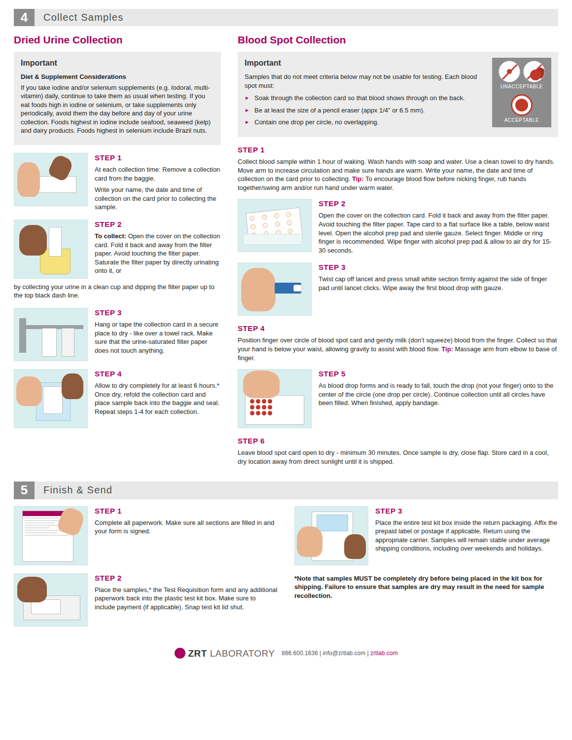4
Collect Samples
Dried Urine Collection
Important
Diet & Supplement Considerations
If you take iodine and/or selenium supplements (e.g. Iodoral, multi-vitamin) daily, continue to take them as usual when testing. If you eat foods high in iodine or selenium, or take supplements only periodically, avoid them the day before and day of your urine collection. Foods highest in iodine include seafood, seaweed (kelp) and dairy products. Foods highest in selenium include Brazil nuts.
STEP 1
At each collection time: Remove a collection card from the baggie.
Write your name, the date and time of collection on the card prior to collecting the sample.
STEP 2
To collect: Open the cover on the collection card. Fold it back and away from the filter paper. Avoid touching the filter paper. Saturate the filter paper by directly urinating onto it, or
by collecting your urine in a clean cup and dipping the filter paper up to the top black dash line.
STEP 3
Hang or tape the collection card in a secure place to dry - like over a towel rack. Make sure that the urine-saturated filter paper does not touch anything.
STEP 4
Allow to dry completely for at least 6 hours.* Once dry, refold the collection card and place sample back into the baggie and seal. Repeat steps 1-4 for each collection.
Blood Spot Collection
Important
Samples that do not meet criteria below may not be usable for testing. Each blood spot must:
Soak through the collection card so that blood shows through on the back.
Be at least the size of a pencil eraser (appx 1/4” or 6.5 mm).
Contain one drop per circle, no overlapping.
UNACCEPTABLE
ACCEPTABLE
STEP 1
Collect blood sample within 1 hour of waking. Wash hands with soap and water. Use a clean towel to dry hands. Move arm to increase circulation and make sure hands are warm. Write your name, the date and time of collection on the card prior to collecting. Tip: To encourage blood flow before nicking finger, rub hands together/swing arm and/or run hand under warm water.
STEP 2
Open the cover on the collection card. Fold it back and away from the filter paper. Avoid touching the filter paper. Tape card to a flat surface like a table, below waist level. Open the alcohol prep pad and sterile gauze. Select finger. Middle or ring finger is recommended. Wipe finger with alcohol prep pad & allow to air dry for 15-30 seconds.
STEP 3
Twist cap off lancet and press small white section firmly against the side of finger pad until lancet clicks. Wipe away the first blood drop with gauze.
STEP 4
Position finger over circle of blood spot card and gently milk (don’t squeeze) blood from the finger. Collect so that your hand is below your waist, allowing gravity to assist with blood flow. Tip: Massage arm from elbow to base of finger.
STEP 5
As blood drop forms and is ready to fall, touch the drop (not your finger) onto to the center of the circle (one drop per circle). Continue collection until all circles have been filled. When finished, apply bandage.
STEP 6
Leave blood spot card open to dry - minimum 30 minutes. Once sample is dry, close flap. Store card in a cool, dry location away from direct sunlight until it is shipped.
5
Finish & Send
STEP 1
Complete all paperwork. Make sure all sections are filled in and your form is signed.
STEP 2
Place the samples,* the Test Requisition form and any additional paperwork back into the plastic test kit box. Make sure to include payment (if applicable). Snap test kit lid shut.
STEP 3
Place the entire test kit box inside the return packaging. Affix the prepaid label or postage if applicable. Return using the appropriate carrier. Samples will remain stable under average shipping conditions, including over weekends and holidays.
*Note that samples MUST be completely dry before being placed in the kit box for shipping. Failure to ensure that samples are dry may result in the need for sample recollection.
ZRT LABORATORY 866.600.1636 | info@zrtlab.com | zrtlab.com